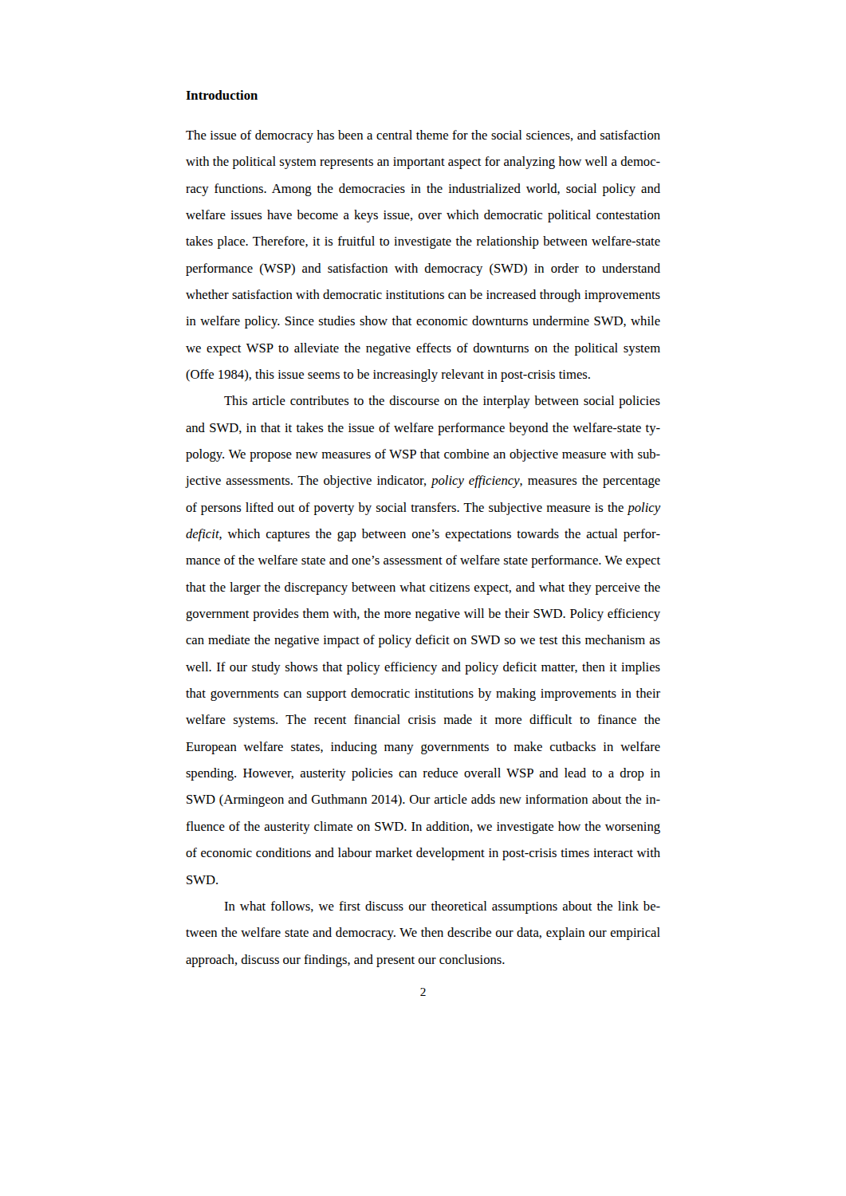Introduction
The issue of democracy has been a central theme for the social sciences, and satisfaction with the political system represents an important aspect for analyzing how well a democracy functions. Among the democracies in the industrialized world, social policy and welfare issues have become a keys issue, over which democratic political contestation takes place. Therefore, it is fruitful to investigate the relationship between welfare-state performance (WSP) and satisfaction with democracy (SWD) in order to understand whether satisfaction with democratic institutions can be increased through improvements in welfare policy. Since studies show that economic downturns undermine SWD, while we expect WSP to alleviate the negative effects of downturns on the political system (Offe 1984), this issue seems to be increasingly relevant in post-crisis times.
This article contributes to the discourse on the interplay between social policies and SWD, in that it takes the issue of welfare performance beyond the welfare-state typology. We propose new measures of WSP that combine an objective measure with subjective assessments. The objective indicator, policy efficiency, measures the percentage of persons lifted out of poverty by social transfers. The subjective measure is the policy deficit, which captures the gap between one’s expectations towards the actual performance of the welfare state and one’s assessment of welfare state performance. We expect that the larger the discrepancy between what citizens expect, and what they perceive the government provides them with, the more negative will be their SWD. Policy efficiency can mediate the negative impact of policy deficit on SWD so we test this mechanism as well. If our study shows that policy efficiency and policy deficit matter, then it implies that governments can support democratic institutions by making improvements in their welfare systems. The recent financial crisis made it more difficult to finance the European welfare states, inducing many governments to make cutbacks in welfare spending. However, austerity policies can reduce overall WSP and lead to a drop in SWD (Armingeon and Guthmann 2014). Our article adds new information about the influence of the austerity climate on SWD. In addition, we investigate how the worsening of economic conditions and labour market development in post-crisis times interact with SWD.
In what follows, we first discuss our theoretical assumptions about the link between the welfare state and democracy. We then describe our data, explain our empirical approach, discuss our findings, and present our conclusions.
2